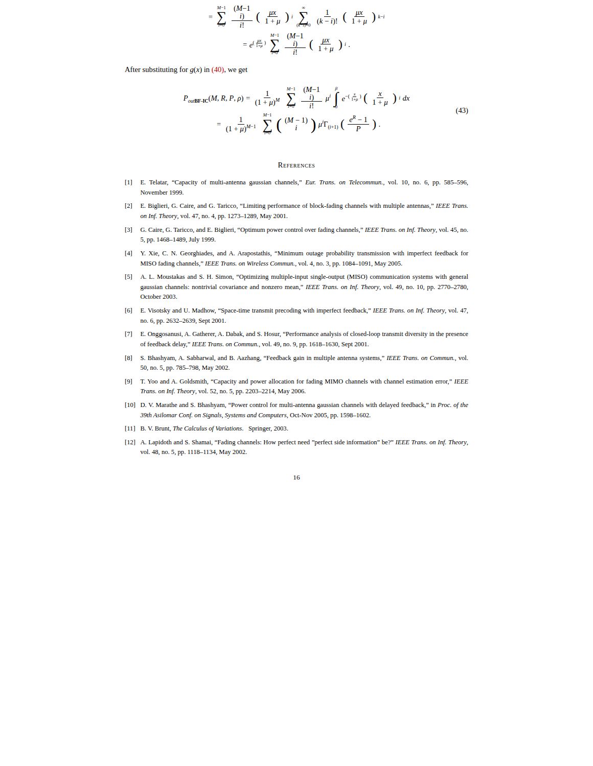= M−1∑i=0 (M−1 i) i! ( μx 1 + μ )i ∞∑(k−i)=0 1(k − i)! ( μx 1 + μ )k−i
= e(μx 1+μ) M−1∑i=0 (M−1 i) i! ( μx 1 + μ )i.
After substituting for g(x) in (40), we get
Pout BF-IC(M, R, P, ρ) = 1(1 + μ)M M−1∑i=0 (M−1 i) i! μi β∫0 e−(x 1+μ) ( x 1 + μ )i dx
= 1(1 + μ)M−1 M−1∑i=0 ( (M − 1) i ) μiΓ(i+1) ( eR − 1 P ).
(43)
References
[1] E. Telatar, “Capacity of multi-antenna gaussian channels,” Eur. Trans. on Telecommun., vol. 10, no. 6, pp. 585–596, November 1999.
[2] E. Biglieri, G. Caire, and G. Taricco, “Limiting performance of block-fading channels with multiple antennas,” IEEE Trans. on Inf. Theory, vol. 47, no. 4, pp. 1273–1289, May 2001.
[3] G. Caire, G. Taricco, and E. Biglieri, “Optimum power control over fading channels,” IEEE Trans. on Inf. Theory, vol. 45, no. 5, pp. 1468–1489, July 1999.
[4] Y. Xie, C. N. Georghiades, and A. Arapostathis, “Minimum outage probability transmission with imperfect feedback for MISO fading channels,” IEEE Trans. on Wireless Commun., vol. 4, no. 3, pp. 1084–1091, May 2005.
[5] A. L. Moustakas and S. H. Simon, “Optimizing multiple-input single-output (MISO) communication systems with general gaussian channels: nontrivial covariance and nonzero mean,” IEEE Trans. on Inf. Theory, vol. 49, no. 10, pp. 2770–2780, October 2003.
[6] E. Visotsky and U. Madhow, “Space-time transmit precoding with imperfect feedback,” IEEE Trans. on Inf. Theory, vol. 47, no. 6, pp. 2632–2639, Sept 2001.
[7] E. Onggosanusi, A. Gatherer, A. Dabak, and S. Hosur, “Performance analysis of closed-loop transmit diversity in the presence of feedback delay,” IEEE Trans. on Commun., vol. 49, no. 9, pp. 1618–1630, Sept 2001.
[8] S. Bhashyam, A. Sabharwal, and B. Aazhang, “Feedback gain in multiple antenna systems,” IEEE Trans. on Commun., vol. 50, no. 5, pp. 785–798, May 2002.
[9] T. Yoo and A. Goldsmith, “Capacity and power allocation for fading MIMO channels with channel estimation error,” IEEE Trans. on Inf. Theory, vol. 52, no. 5, pp. 2203–2214, May 2006.
[10] D. V. Marathe and S. Bhashyam, “Power control for multi-antenna gaussian channels with delayed feedback,” in Proc. of the 39th Asilomar Conf. on Signals, Systems and Computers, Oct-Nov 2005, pp. 1598–1602.
[11] B. V. Brunt, The Calculus of Variations. Springer, 2003.
[12] A. Lapidoth and S. Shamai, “Fading channels: How perfect need ”perfect side information” be?” IEEE Trans. on Inf. Theory, vol. 48, no. 5, pp. 1118–1134, May 2002.
16